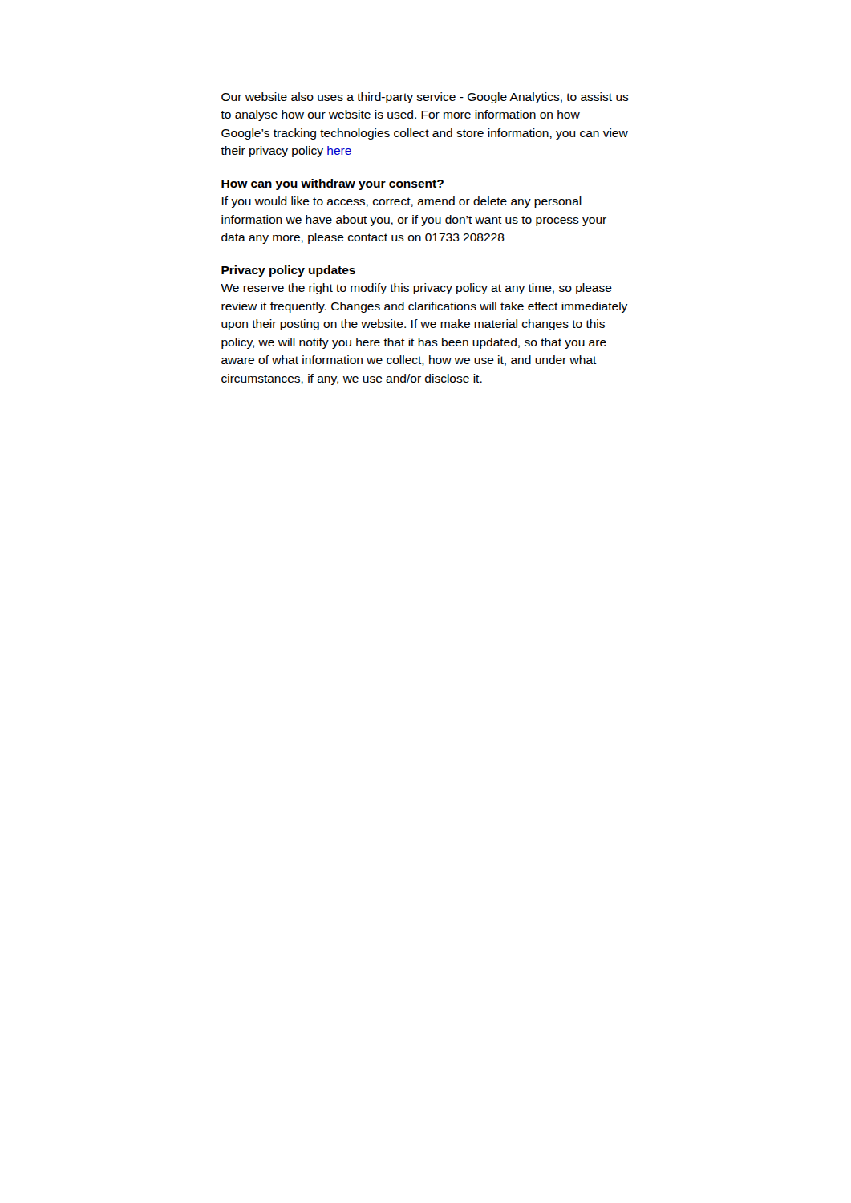Our website also uses a third-party service - Google Analytics, to assist us to analyse how our website is used. For more information on how Google’s tracking technologies collect and store information, you can view their privacy policy here
How can you withdraw your consent?
If you would like to access, correct, amend or delete any personal information we have about you, or if you don’t want us to process your data any more, please contact us on 01733 208228
Privacy policy updates
We reserve the right to modify this privacy policy at any time, so please review it frequently. Changes and clarifications will take effect immediately upon their posting on the website. If we make material changes to this policy, we will notify you here that it has been updated, so that you are aware of what information we collect, how we use it, and under what circumstances, if any, we use and/or disclose it.